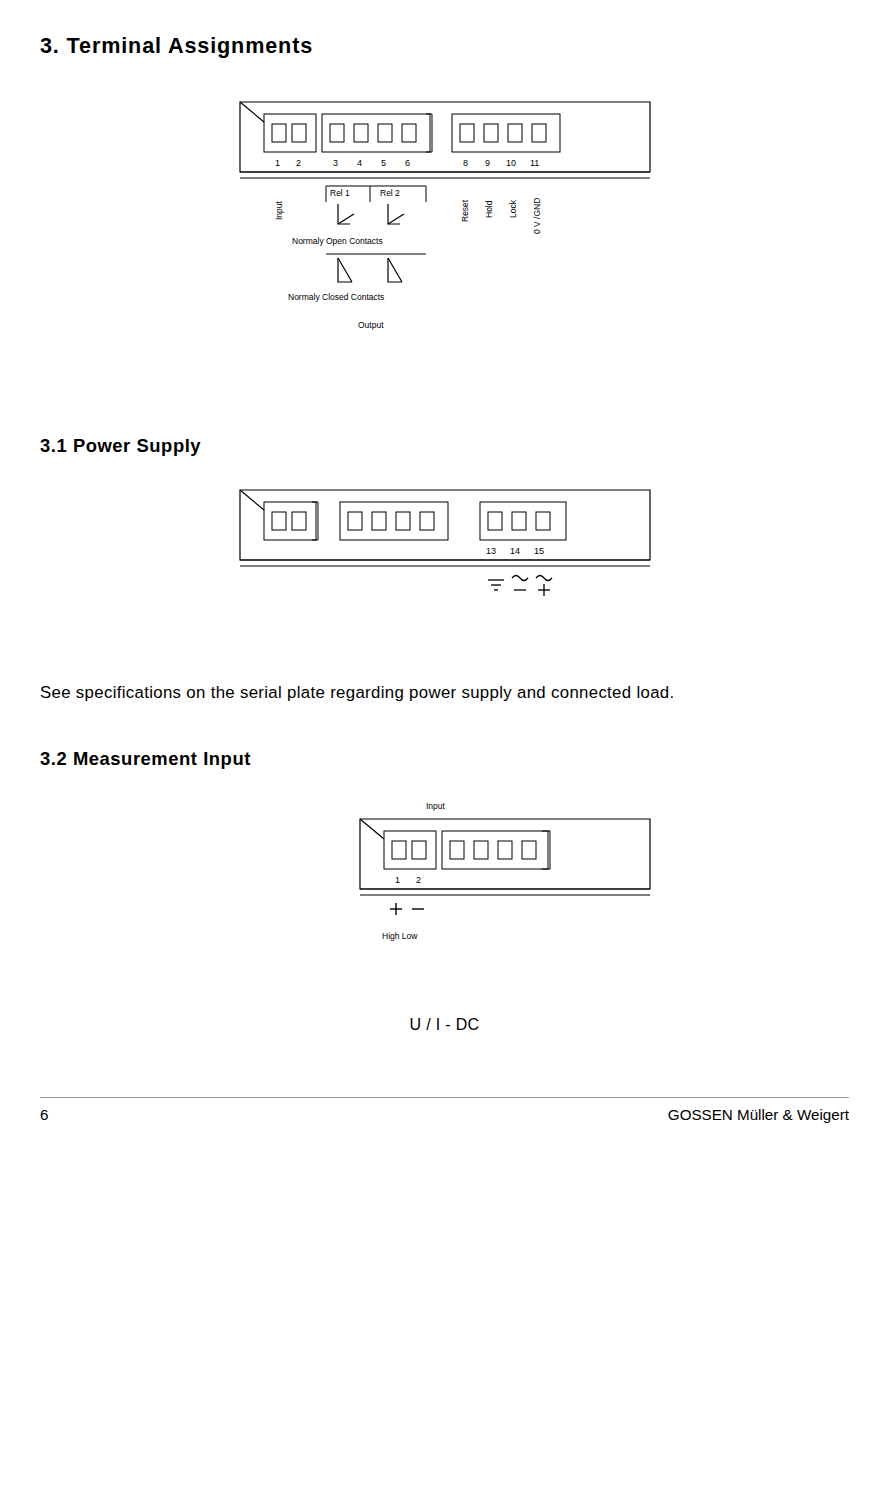3. Terminal Assignments
1 2 3 4 5 6 8 9 10 11 Input Rel 1 Rel 2 Normaly Open Contacts Normaly Closed Contacts Output Reset Hold Lock 0 V /GND
3.1 Power Supply
13 14 15
See specifications on the serial plate regarding power supply and connected load.
3.2 Measurement Input
Input 1 2 High Low
U / I - DC
6 GOSSEN Müller & Weigert